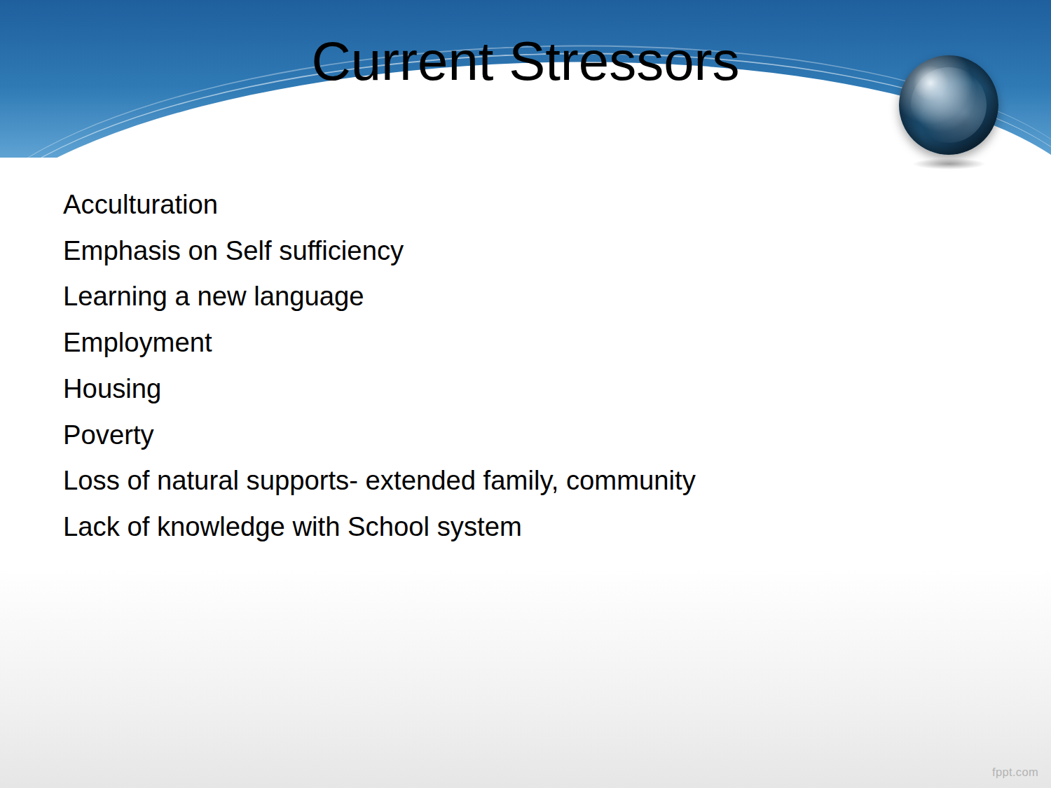Current Stressors
Acculturation
Emphasis on Self sufficiency
Learning a new language
Employment
Housing
Poverty
Loss of natural supports- extended family, community
Lack of knowledge with School system
fppt.com